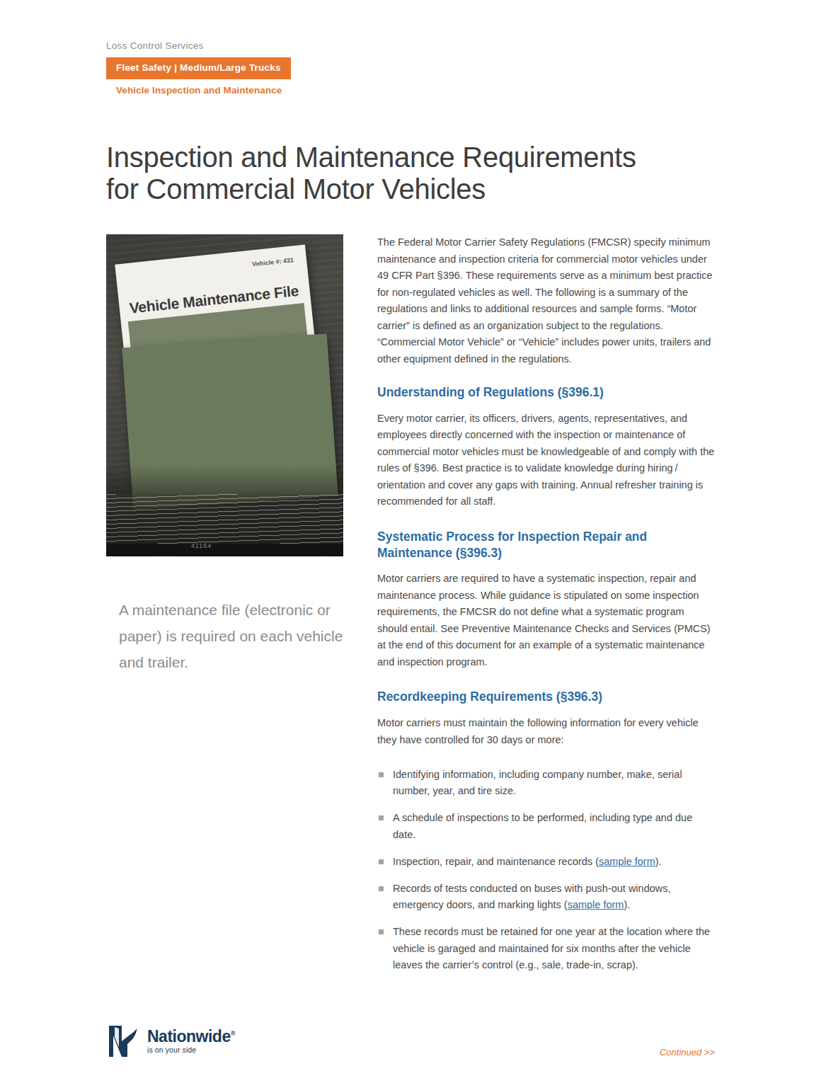Loss Control Services
Fleet Safety | Medium/Large Trucks
Vehicle Inspection and Maintenance
Inspection and Maintenance Requirements
for Commercial Motor Vehicles
Vehicle #: 431
Vehicle Maintenance File
41164
A maintenance file (electronic or paper) is required on each vehicle and trailer.
The Federal Motor Carrier Safety Regulations (FMCSR) specify minimum maintenance and inspection criteria for commercial motor vehicles under 49 CFR Part §396. These requirements serve as a minimum best practice for non-regulated vehicles as well. The following is a summary of the regulations and links to additional resources and sample forms. “Motor carrier” is defined as an organization subject to the regulations. “Commercial Motor Vehicle” or “Vehicle” includes power units, trailers and other equipment defined in the regulations.
Understanding of Regulations (§396.1)
Every motor carrier, its officers, drivers, agents, representatives, and employees directly concerned with the inspection or maintenance of commercial motor vehicles must be knowledgeable of and comply with the rules of §396. Best practice is to validate knowledge during hiring / orientation and cover any gaps with training. Annual refresher training is recommended for all staff.
Systematic Process for Inspection Repair and Maintenance (§396.3)
Motor carriers are required to have a systematic inspection, repair and maintenance process. While guidance is stipulated on some inspection requirements, the FMCSR do not define what a systematic program should entail. See Preventive Maintenance Checks and Services (PMCS) at the end of this document for an example of a systematic maintenance and inspection program.
Recordkeeping Requirements (§396.3)
Motor carriers must maintain the following information for every vehicle they have controlled for 30 days or more:
Identifying information, including company number, make, serial number, year, and tire size.
A schedule of inspections to be performed, including type and due date.
Inspection, repair, and maintenance records (sample form).
Records of tests conducted on buses with push-out windows, emergency doors, and marking lights (sample form).
These records must be retained for one year at the location where the vehicle is garaged and maintained for six months after the vehicle leaves the carrier’s control (e.g., sale, trade-in, scrap).
Nationwide®
is on your side
Continued >>